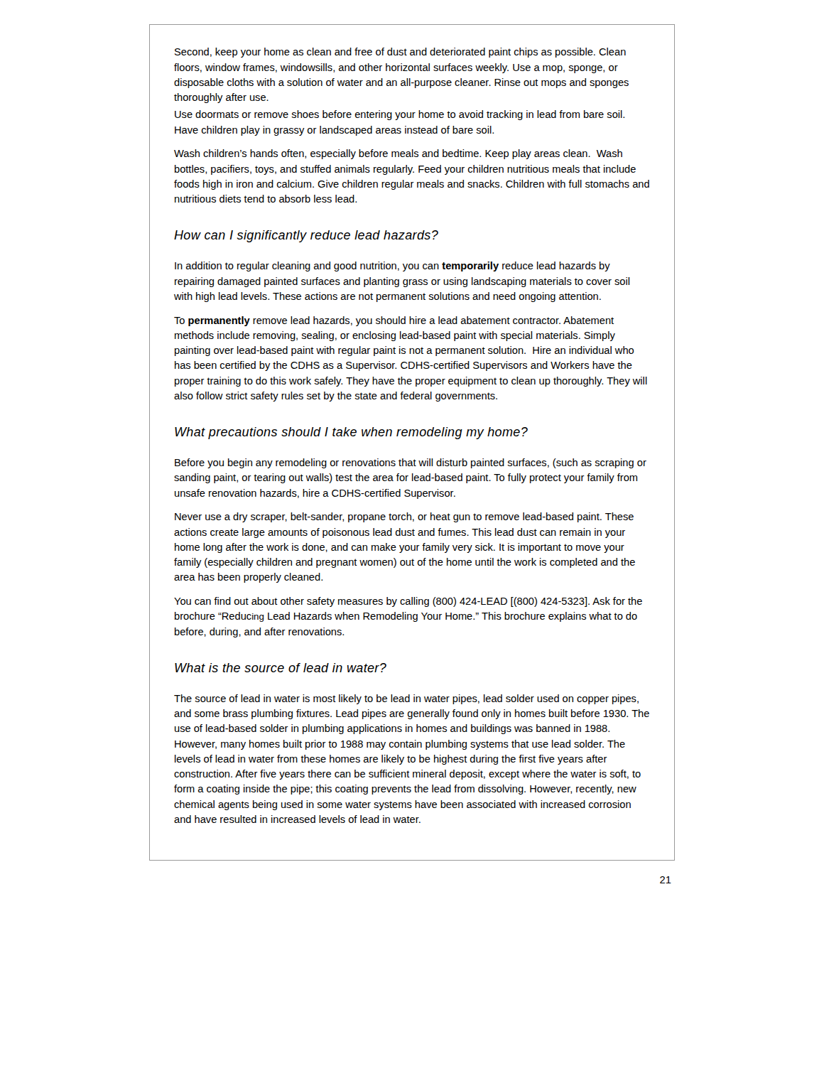Second, keep your home as clean and free of dust and deteriorated paint chips as possible. Clean floors, window frames, windowsills, and other horizontal surfaces weekly. Use a mop, sponge, or disposable cloths with a solution of water and an all-purpose cleaner. Rinse out mops and sponges thoroughly after use.
Use doormats or remove shoes before entering your home to avoid tracking in lead from bare soil. Have children play in grassy or landscaped areas instead of bare soil.
Wash children’s hands often, especially before meals and bedtime. Keep play areas clean. Wash bottles, pacifiers, toys, and stuffed animals regularly. Feed your children nutritious meals that include foods high in iron and calcium. Give children regular meals and snacks. Children with full stomachs and nutritious diets tend to absorb less lead.
How can I significantly reduce lead hazards?
In addition to regular cleaning and good nutrition, you can temporarily reduce lead hazards by repairing damaged painted surfaces and planting grass or using landscaping materials to cover soil with high lead levels. These actions are not permanent solutions and need ongoing attention.
To permanently remove lead hazards, you should hire a lead abatement contractor. Abatement methods include removing, sealing, or enclosing lead-based paint with special materials. Simply painting over lead-based paint with regular paint is not a permanent solution. Hire an individual who has been certified by the CDHS as a Supervisor. CDHS-certified Supervisors and Workers have the proper training to do this work safely. They have the proper equipment to clean up thoroughly. They will also follow strict safety rules set by the state and federal governments.
What precautions should I take when remodeling my home?
Before you begin any remodeling or renovations that will disturb painted surfaces, (such as scraping or sanding paint, or tearing out walls) test the area for lead-based paint. To fully protect your family from unsafe renovation hazards, hire a CDHS-certified Supervisor.
Never use a dry scraper, belt-sander, propane torch, or heat gun to remove lead-based paint. These actions create large amounts of poisonous lead dust and fumes. This lead dust can remain in your home long after the work is done, and can make your family very sick. It is important to move your family (especially children and pregnant women) out of the home until the work is completed and the area has been properly cleaned.
You can find out about other safety measures by calling (800) 424-LEAD [(800) 424-5323]. Ask for the brochure “Reducing Lead Hazards when Remodeling Your Home.” This brochure explains what to do before, during, and after renovations.
What is the source of lead in water?
The source of lead in water is most likely to be lead in water pipes, lead solder used on copper pipes, and some brass plumbing fixtures. Lead pipes are generally found only in homes built before 1930. The use of lead-based solder in plumbing applications in homes and buildings was banned in 1988. However, many homes built prior to 1988 may contain plumbing systems that use lead solder. The levels of lead in water from these homes are likely to be highest during the first five years after construction. After five years there can be sufficient mineral deposit, except where the water is soft, to form a coating inside the pipe; this coating prevents the lead from dissolving. However, recently, new chemical agents being used in some water systems have been associated with increased corrosion and have resulted in increased levels of lead in water.
21